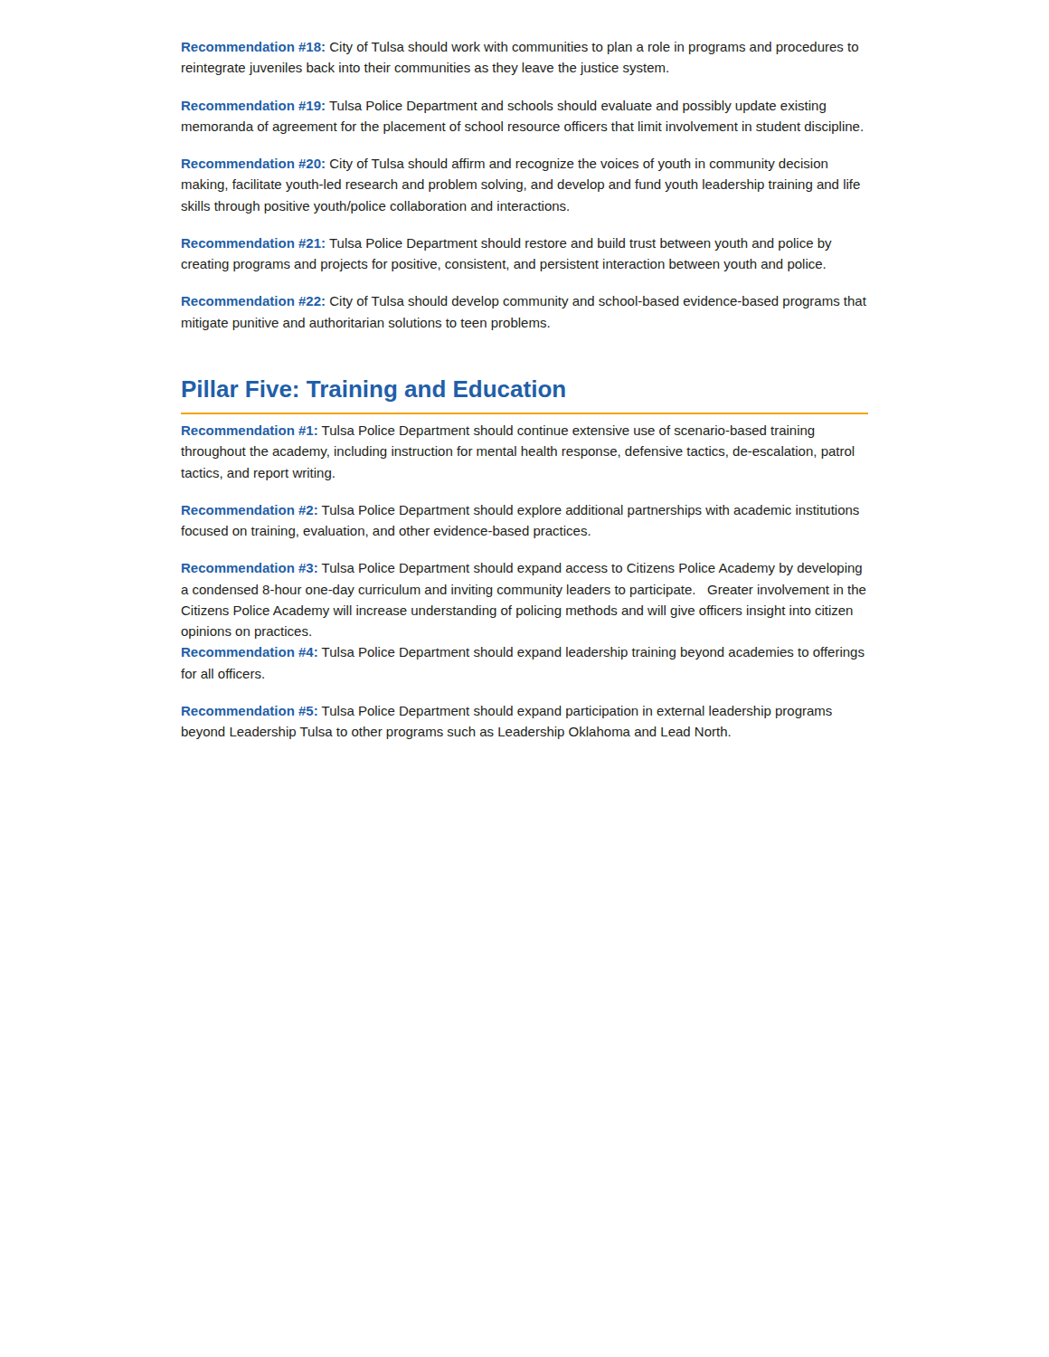Recommendation #18: City of Tulsa should work with communities to plan a role in programs and procedures to reintegrate juveniles back into their communities as they leave the justice system.
Recommendation #19: Tulsa Police Department and schools should evaluate and possibly update existing memoranda of agreement for the placement of school resource officers that limit involvement in student discipline.
Recommendation #20: City of Tulsa should affirm and recognize the voices of youth in community decision making, facilitate youth-led research and problem solving, and develop and fund youth leadership training and life skills through positive youth/police collaboration and interactions.
Recommendation #21: Tulsa Police Department should restore and build trust between youth and police by creating programs and projects for positive, consistent, and persistent interaction between youth and police.
Recommendation #22: City of Tulsa should develop community and school-based evidence-based programs that mitigate punitive and authoritarian solutions to teen problems.
Pillar Five: Training and Education
Recommendation #1: Tulsa Police Department should continue extensive use of scenario-based training throughout the academy, including instruction for mental health response, defensive tactics, de-escalation, patrol tactics, and report writing.
Recommendation #2: Tulsa Police Department should explore additional partnerships with academic institutions focused on training, evaluation, and other evidence-based practices.
Recommendation #3: Tulsa Police Department should expand access to Citizens Police Academy by developing a condensed 8-hour one-day curriculum and inviting community leaders to participate. Greater involvement in the Citizens Police Academy will increase understanding of policing methods and will give officers insight into citizen opinions on practices.
Recommendation #4: Tulsa Police Department should expand leadership training beyond academies to offerings for all officers.
Recommendation #5: Tulsa Police Department should expand participation in external leadership programs beyond Leadership Tulsa to other programs such as Leadership Oklahoma and Lead North.